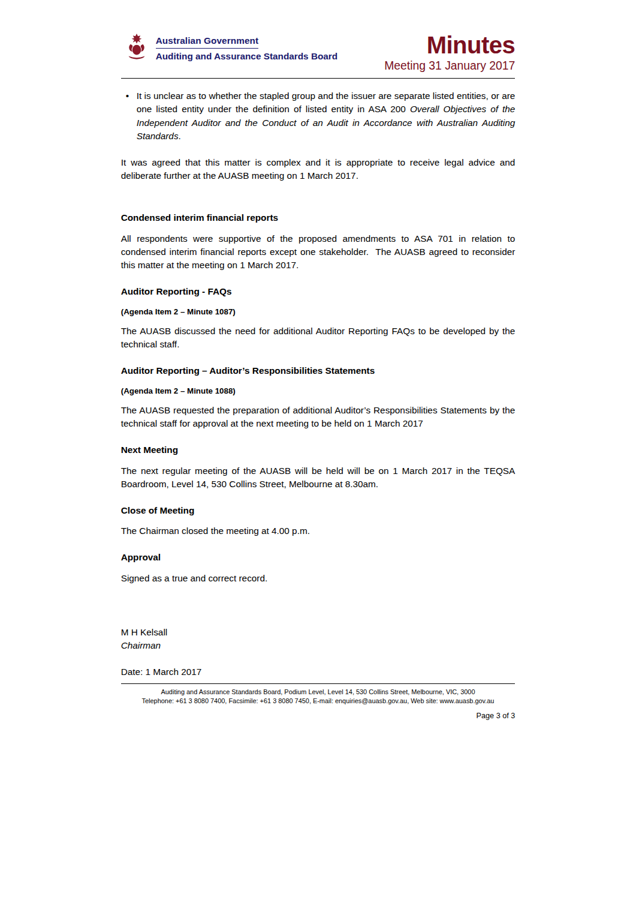Australian Government
Auditing and Assurance Standards Board
Minutes
Meeting 31 January 2017
It is unclear as to whether the stapled group and the issuer are separate listed entities, or are one listed entity under the definition of listed entity in ASA 200 Overall Objectives of the Independent Auditor and the Conduct of an Audit in Accordance with Australian Auditing Standards.
It was agreed that this matter is complex and it is appropriate to receive legal advice and deliberate further at the AUASB meeting on 1 March 2017.
Condensed interim financial reports
All respondents were supportive of the proposed amendments to ASA 701 in relation to condensed interim financial reports except one stakeholder. The AUASB agreed to reconsider this matter at the meeting on 1 March 2017.
Auditor Reporting - FAQs
(Agenda Item 2 – Minute 1087)
The AUASB discussed the need for additional Auditor Reporting FAQs to be developed by the technical staff.
Auditor Reporting – Auditor’s Responsibilities Statements
(Agenda Item 2 – Minute 1088)
The AUASB requested the preparation of additional Auditor’s Responsibilities Statements by the technical staff for approval at the next meeting to be held on 1 March 2017
Next Meeting
The next regular meeting of the AUASB will be held will be on 1 March 2017 in the TEQSA Boardroom, Level 14, 530 Collins Street, Melbourne at 8.30am.
Close of Meeting
The Chairman closed the meeting at 4.00 p.m.
Approval
Signed as a true and correct record.
M H Kelsall
Chairman
Date: 1 March 2017
Auditing and Assurance Standards Board, Podium Level, Level 14, 530 Collins Street, Melbourne, VIC, 3000
Telephone: +61 3 8080 7400, Facsimile: +61 3 8080 7450, E-mail: enquiries@auasb.gov.au, Web site: www.auasb.gov.au
Page 3 of 3